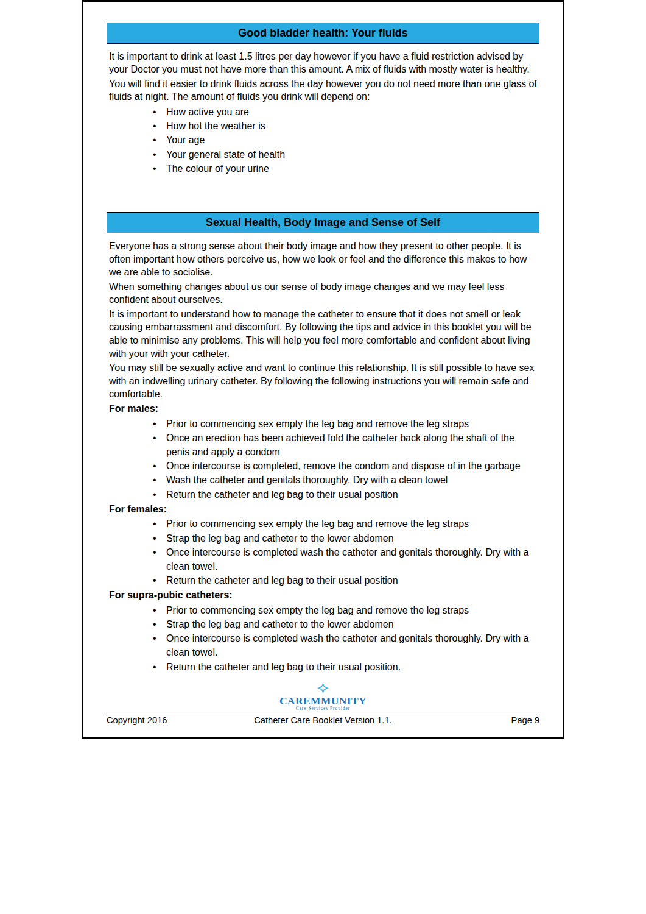Good bladder health: Your fluids
It is important to drink at least 1.5 litres per day however if you have a fluid restriction advised by your Doctor you must not have more than this amount. A mix of fluids with mostly water is healthy.
You will find it easier to drink fluids across the day however you do not need more than one glass of fluids at night. The amount of fluids you drink will depend on:
How active you are
How hot the weather is
Your age
Your general state of health
The colour of your urine
Sexual Health, Body Image and Sense of Self
Everyone has a strong sense about their body image and how they present to other people. It is often important how others perceive us, how we look or feel and the difference this makes to how we are able to socialise.
When something changes about us our sense of body image changes and we may feel less confident about ourselves.
It is important to understand how to manage the catheter to ensure that it does not smell or leak causing embarrassment and discomfort. By following the tips and advice in this booklet you will be able to minimise any problems. This will help you feel more comfortable and confident about living with your with your catheter.
You may still be sexually active and want to continue this relationship. It is still possible to have sex with an indwelling urinary catheter. By following the following instructions you will remain safe and comfortable.
For males:
Prior to commencing sex empty the leg bag and remove the leg straps
Once an erection has been achieved fold the catheter back along the shaft of the penis and apply a condom
Once intercourse is completed, remove the condom and dispose of in the garbage
Wash the catheter and genitals thoroughly. Dry with a clean towel
Return the catheter and leg bag to their usual position
For females:
Prior to commencing sex empty the leg bag and remove the leg straps
Strap the leg bag and catheter to the lower abdomen
Once intercourse is completed wash the catheter and genitals thoroughly. Dry with a clean towel.
Return the catheter and leg bag to their usual position
For supra-pubic catheters:
Prior to commencing sex empty the leg bag and remove the leg straps
Strap the leg bag and catheter to the lower abdomen
Once intercourse is completed wash the catheter and genitals thoroughly. Dry with a clean towel.
Return the catheter and leg bag to their usual position.
✧
CAREMMUNITY
Care Services Provider
Copyright 2016 Catheter Care Booklet Version 1.1. Page 9